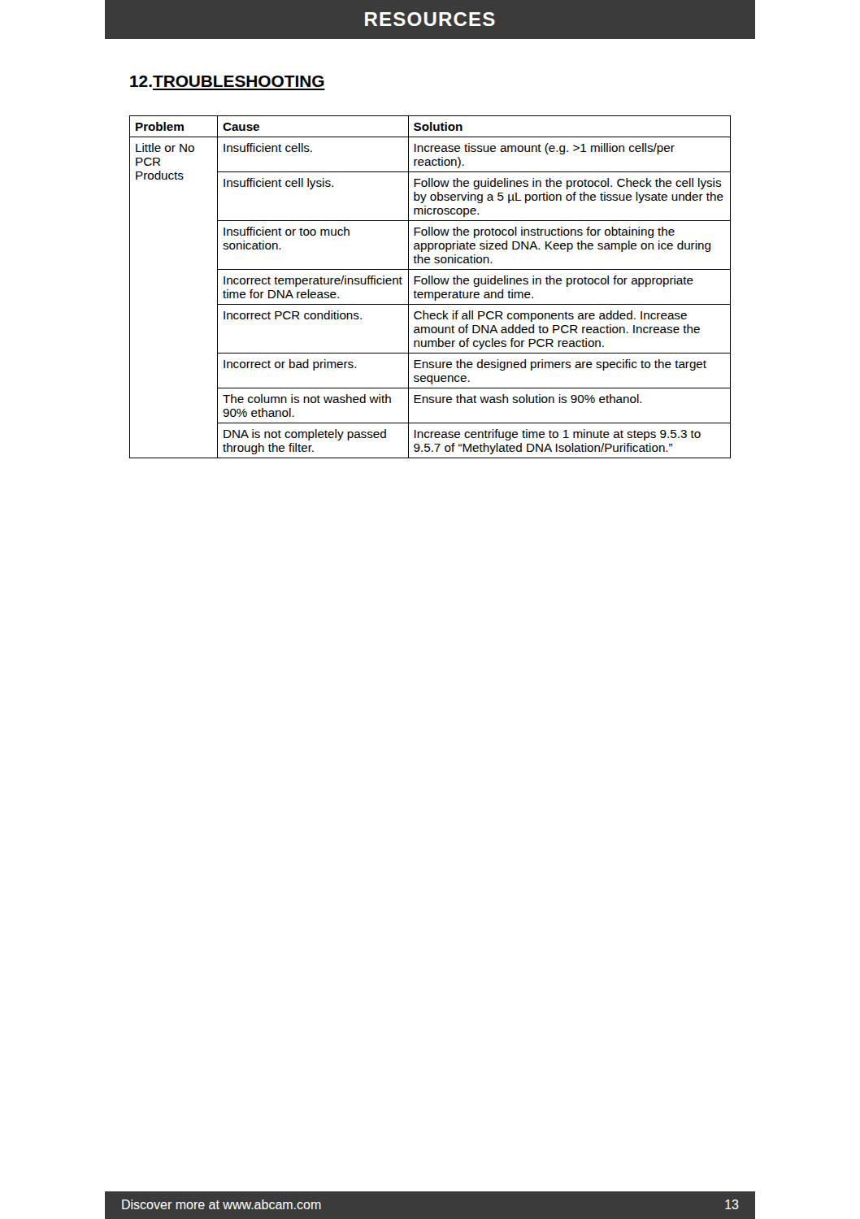RESOURCES
12. TROUBLESHOOTING
| Problem | Cause | Solution |
| --- | --- | --- |
| Little or No PCR Products | Insufficient cells. | Increase tissue amount (e.g. >1 million cells/per reaction). |
| Insufficient cell lysis. | Follow the guidelines in the protocol. Check the cell lysis by observing a 5 µL portion of the tissue lysate under the microscope. |
| Insufficient or too much sonication. | Follow the protocol instructions for obtaining the appropriate sized DNA. Keep the sample on ice during the sonication. |
| Incorrect temperature/insufficient time for DNA release. | Follow the guidelines in the protocol for appropriate temperature and time. |
| Incorrect PCR conditions. | Check if all PCR components are added. Increase amount of DNA added to PCR reaction. Increase the number of cycles for PCR reaction. |
| Incorrect or bad primers. | Ensure the designed primers are specific to the target sequence. |
| The column is not washed with 90% ethanol. | Ensure that wash solution is 90% ethanol. |
| DNA is not completely passed through the filter. | Increase centrifuge time to 1 minute at steps 9.5.3 to 9.5.7 of “Methylated DNA Isolation/Purification.” |
Discover more at www.abcam.com 13